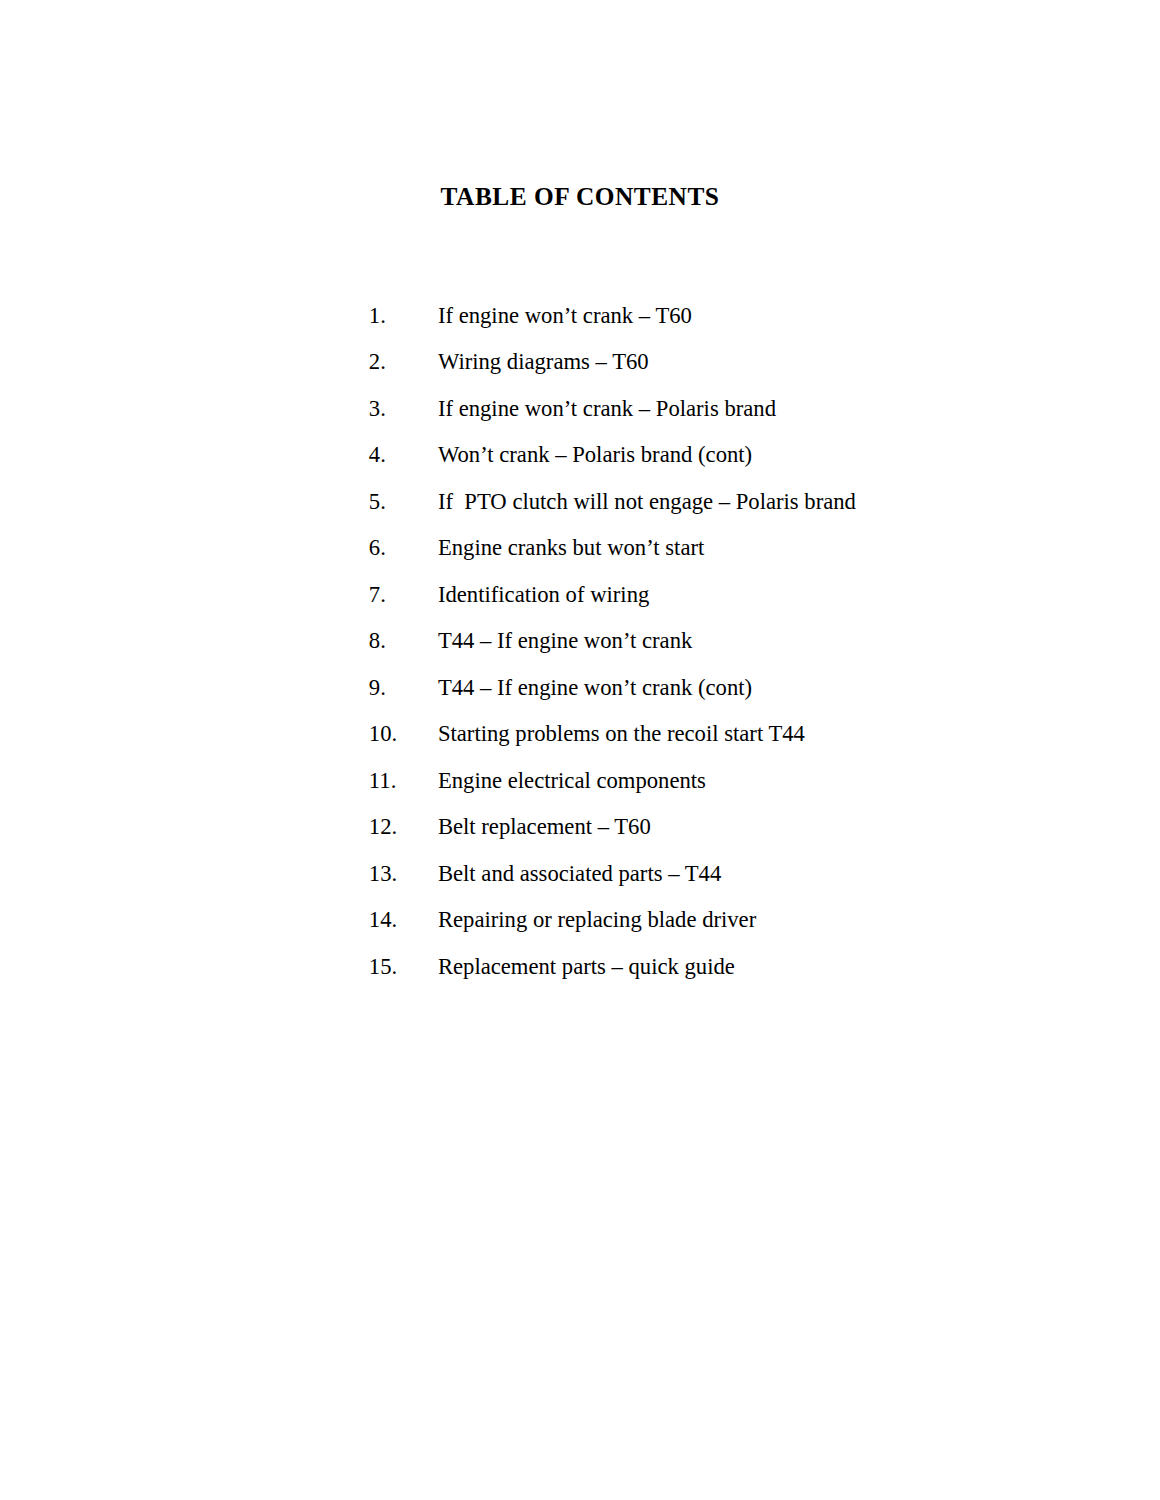TABLE OF CONTENTS
If engine won’t crank – T60
Wiring diagrams – T60
If engine won’t crank – Polaris brand
Won’t crank – Polaris brand (cont)
If PTO clutch will not engage – Polaris brand
Engine cranks but won’t start
Identification of wiring
T44 – If engine won’t crank
T44 – If engine won’t crank (cont)
Starting problems on the recoil start T44
Engine electrical components
Belt replacement – T60
Belt and associated parts – T44
Repairing or replacing blade driver
Replacement parts – quick guide